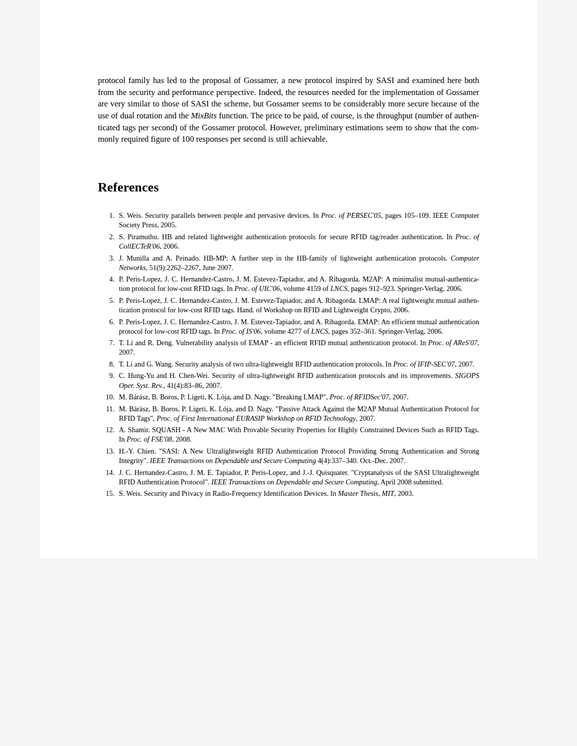protocol family has led to the proposal of Gossamer, a new protocol inspired by SASI and examined here both from the security and performance perspective. Indeed, the resources needed for the implementation of Gossamer are very similar to those of SASI the scheme, but Gossamer seems to be considerably more secure because of the use of dual rotation and the MixBits function. The price to be paid, of course, is the throughput (number of authenticated tags per second) of the Gossamer protocol. However, preliminary estimations seem to show that the commonly required figure of 100 responses per second is still achievable.
References
S. Weis. Security parallels between people and pervasive devices. In Proc. of PERSEC'05, pages 105–109. IEEE Computer Society Press, 2005.
S. Piramuthu. HB and related lightweight authentication protocols for secure RFID tag/reader authentication. In Proc. of CollECTeR'06, 2006.
J. Munilla and A. Peinado. HB-MP: A further step in the HB-family of lightweight authentication protocols. Computer Networks, 51(9):2262–2267, June 2007.
P. Peris-Lopez, J. C. Hernandez-Castro, J. M. Estevez-Tapiador, and A. Ribagorda. M2AP: A minimalist mutual-authentication protocol for low-cost RFID tags. In Proc. of UIC'06, volume 4159 of LNCS, pages 912–923. Springer-Verlag, 2006.
P. Peris-Lopez, J. C. Hernandez-Castro, J. M. Estevez-Tapiador, and A. Ribagorda. LMAP: A real lightweight mutual authentication protocol for low-cost RFID tags. Hand. of Workshop on RFID and Lightweight Crypto, 2006.
P. Peris-Lopez, J. C. Hernandez-Castro, J. M. Estevez-Tapiador, and A. Ribagorda. EMAP: An efficient mutual authentication protocol for low-cost RFID tags. In Proc. of IS'06, volume 4277 of LNCS, pages 352–361. Springer-Verlag, 2006.
T. Li and R. Deng. Vulnerability analysis of EMAP - an efficient RFID mutual authentication protocol. In Proc. of AReS'07, 2007.
T. Li and G. Wang. Security analysis of two ultra-lightweight RFID authentication protocols. In Proc. of IFIP-SEC'07, 2007.
C. Hung-Yu and H. Chen-Wei. Security of ultra-lightweight RFID authentication protocols and its improvements. SIGOPS Oper. Syst. Rev., 41(4):83–86, 2007.
M. Bárász, B. Boros, P. Ligeti, K. Lója, and D. Nagy. "Breaking LMAP", Proc. of RFIDSec'07, 2007.
M. Bárász, B. Boros, P. Ligeti, K. Lója, and D. Nagy. "Passive Attack Against the M2AP Mutual Authentication Protocol for RFID Tags", Proc. of First International EURASIP Workshop on RFID Technology, 2007.
A. Shamir. SQUASH - A New MAC With Provable Security Properties for Highly Constrained Devices Such as RFID Tags. In Proc. of FSE'08, 2008.
H.-Y. Chien. "SASI: A New Ultralightweight RFID Authentication Protocol Providing Strong Authentication and Strong Integrity". IEEE Transactions on Dependable and Secure Computing 4(4):337–340. Oct.-Dec. 2007.
J. C. Hernandez-Castro, J. M. E. Tapiador, P. Peris-Lopez, and J.-J. Quisquater. "Cryptanalysis of the SASI Ultralightweight RFID Authentication Protocol". IEEE Transactions on Dependable and Secure Computing, April 2008 submitted.
S. Weis. Security and Privacy in Radio-Frequency Identification Devices. In Master Thesis, MIT, 2003.